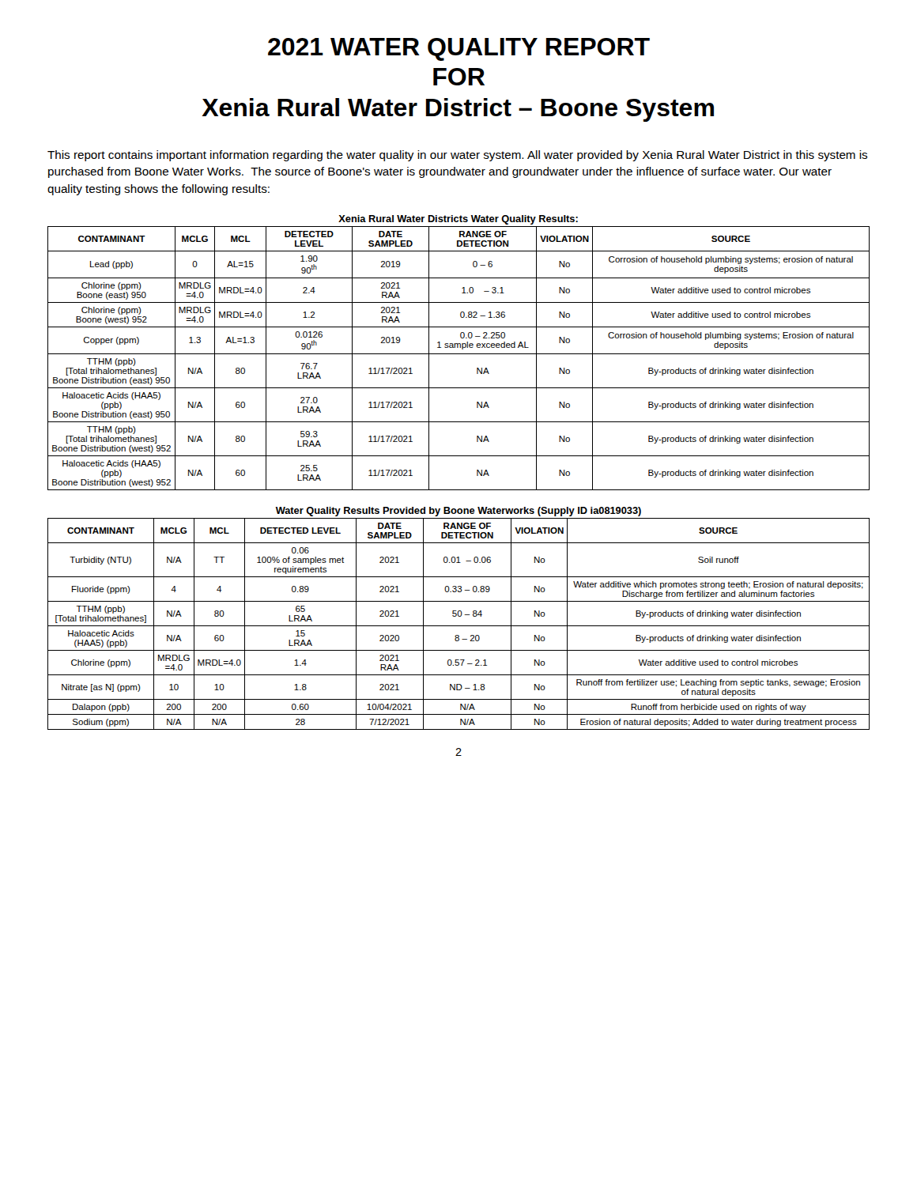2021 WATER QUALITY REPORT
FOR
Xenia Rural Water District – Boone System
This report contains important information regarding the water quality in our water system. All water provided by Xenia Rural Water District in this system is purchased from Boone Water Works. The source of Boone's water is groundwater and groundwater under the influence of surface water. Our water quality testing shows the following results:
Xenia Rural Water Districts Water Quality Results:
| CONTAMINANT | MCLG | MCL | DETECTED LEVEL | DATE SAMPLED | RANGE OF DETECTION | VIOLATION | SOURCE |
| --- | --- | --- | --- | --- | --- | --- | --- |
| Lead (ppb) | 0 | AL=15 | 1.90 90 th | 2019 | 0 – 6 | No | Corrosion of household plumbing systems; erosion of natural deposits |
| Chlorine (ppm) Boone (east) 950 | MRDLG =4.0 | MRDL=4.0 | 2.4 | 2021 RAA | 1.0 – 3.1 | No | Water additive used to control microbes |
| Chlorine (ppm) Boone (west) 952 | MRDLG =4.0 | MRDL=4.0 | 1.2 | 2021 RAA | 0.82 – 1.36 | No | Water additive used to control microbes |
| Copper (ppm) | 1.3 | AL=1.3 | 0.0126 90 th | 2019 | 0.0 – 2.250 1 sample exceeded AL | No | Corrosion of household plumbing systems; Erosion of natural deposits |
| TTHM (ppb) [Total trihalomethanes] Boone Distribution (east) 950 | N/A | 80 | 76.7 LRAA | 11/17/2021 | NA | No | By-products of drinking water disinfection |
| Haloacetic Acids (HAA5) (ppb) Boone Distribution (east) 950 | N/A | 60 | 27.0 LRAA | 11/17/2021 | NA | No | By-products of drinking water disinfection |
| TTHM (ppb) [Total trihalomethanes] Boone Distribution (west) 952 | N/A | 80 | 59.3 LRAA | 11/17/2021 | NA | No | By-products of drinking water disinfection |
| Haloacetic Acids (HAA5) (ppb) Boone Distribution (west) 952 | N/A | 60 | 25.5 LRAA | 11/17/2021 | NA | No | By-products of drinking water disinfection |
Water Quality Results Provided by Boone Waterworks (Supply ID ia0819033)
| CONTAMINANT | MCLG | MCL | DETECTED LEVEL | DATE SAMPLED | RANGE OF DETECTION | VIOLATION | SOURCE |
| --- | --- | --- | --- | --- | --- | --- | --- |
| Turbidity (NTU) | N/A | TT | 0.06 100% of samples met requirements | 2021 | 0.01 – 0.06 | No | Soil runoff |
| Fluoride (ppm) | 4 | 4 | 0.89 | 2021 | 0.33 – 0.89 | No | Water additive which promotes strong teeth; Erosion of natural deposits; Discharge from fertilizer and aluminum factories |
| TTHM (ppb) [Total trihalomethanes] | N/A | 80 | 65 LRAA | 2021 | 50 – 84 | No | By-products of drinking water disinfection |
| Haloacetic Acids (HAA5) (ppb) | N/A | 60 | 15 LRAA | 2020 | 8 – 20 | No | By-products of drinking water disinfection |
| Chlorine (ppm) | MRDLG =4.0 | MRDL=4.0 | 1.4 | 2021 RAA | 0.57 – 2.1 | No | Water additive used to control microbes |
| Nitrate [as N] (ppm) | 10 | 10 | 1.8 | 2021 | ND – 1.8 | No | Runoff from fertilizer use; Leaching from septic tanks, sewage; Erosion of natural deposits |
| Dalapon (ppb) | 200 | 200 | 0.60 | 10/04/2021 | N/A | No | Runoff from herbicide used on rights of way |
| Sodium (ppm) | N/A | N/A | 28 | 7/12/2021 | N/A | No | Erosion of natural deposits; Added to water during treatment process |
2